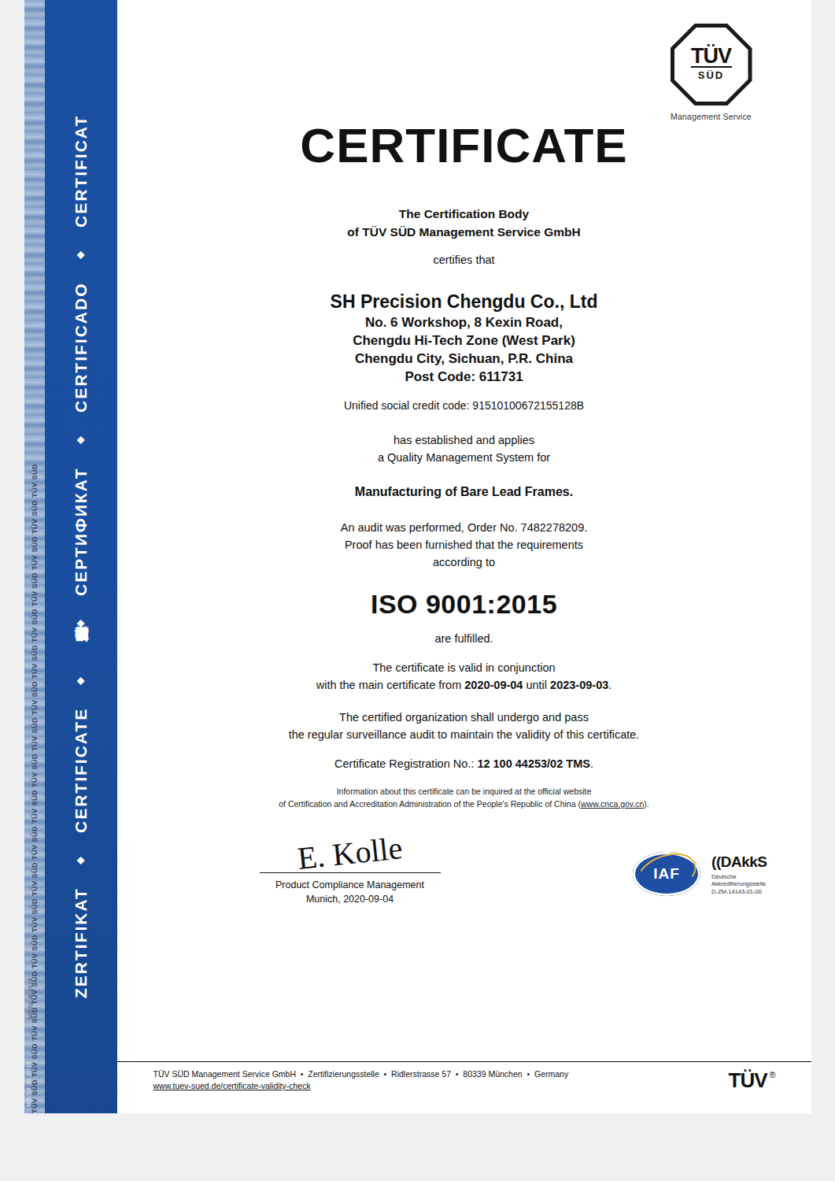TÜV SÜD TÜV SÜD TÜV SÜD TÜV SÜD TÜV SÜD TÜV SÜD TÜV SÜD TÜV SÜD TÜV SÜD TÜV SÜD TÜV SÜD TÜV SÜD TÜV SÜD TÜV SÜD TÜV SÜD TÜV SÜD TÜV SÜD TÜV SÜD
ZERTIFIKAT ◆ CERTIFICATE ◆ 認證證書 ◆ СЕРТИФИКАТ ◆ CERTIFICADO ◆ CERTIFICAT
MS/04 dt 2019
MS/04 dt 2019
TÜV
SÜD
Management Service
CERTIFICATE
The Certification Body
of TÜV SÜD Management Service GmbH
certifies that
SH Precision Chengdu Co., Ltd
No. 6 Workshop, 8 Kexin Road,
Chengdu Hi-Tech Zone (West Park)
Chengdu City, Sichuan, P.R. China
Post Code: 611731
Unified social credit code: 91510100672155128B
has established and applies
a Quality Management System for
Manufacturing of Bare Lead Frames.
An audit was performed, Order No. 7482278209.
Proof has been furnished that the requirements
according to
ISO 9001:2015
are fulfilled.
The certificate is valid in conjunction
with the main certificate from 2020-09-04 until 2023-09-03.
The certified organization shall undergo and pass
the regular surveillance audit to maintain the validity of this certificate.
Certificate Registration No.: 12 100 44253/02 TMS.
Information about this certificate can be inquired at the official website
of Certification and Accreditation Administration of the People's Republic of China (www.cnca.gov.cn).
E. Kolle
Product Compliance Management
Munich, 2020-09-04
IAF
((DAkkS
Deutsche
Akkreditierungsstelle
D-ZM-14143-01-00
TÜV SÜD Management Service GmbH • Zertifizierungsstelle • Ridlerstrasse 57 • 80339 München • Germany
www.tuev-sued.de/certificate-validity-check
TÜV®